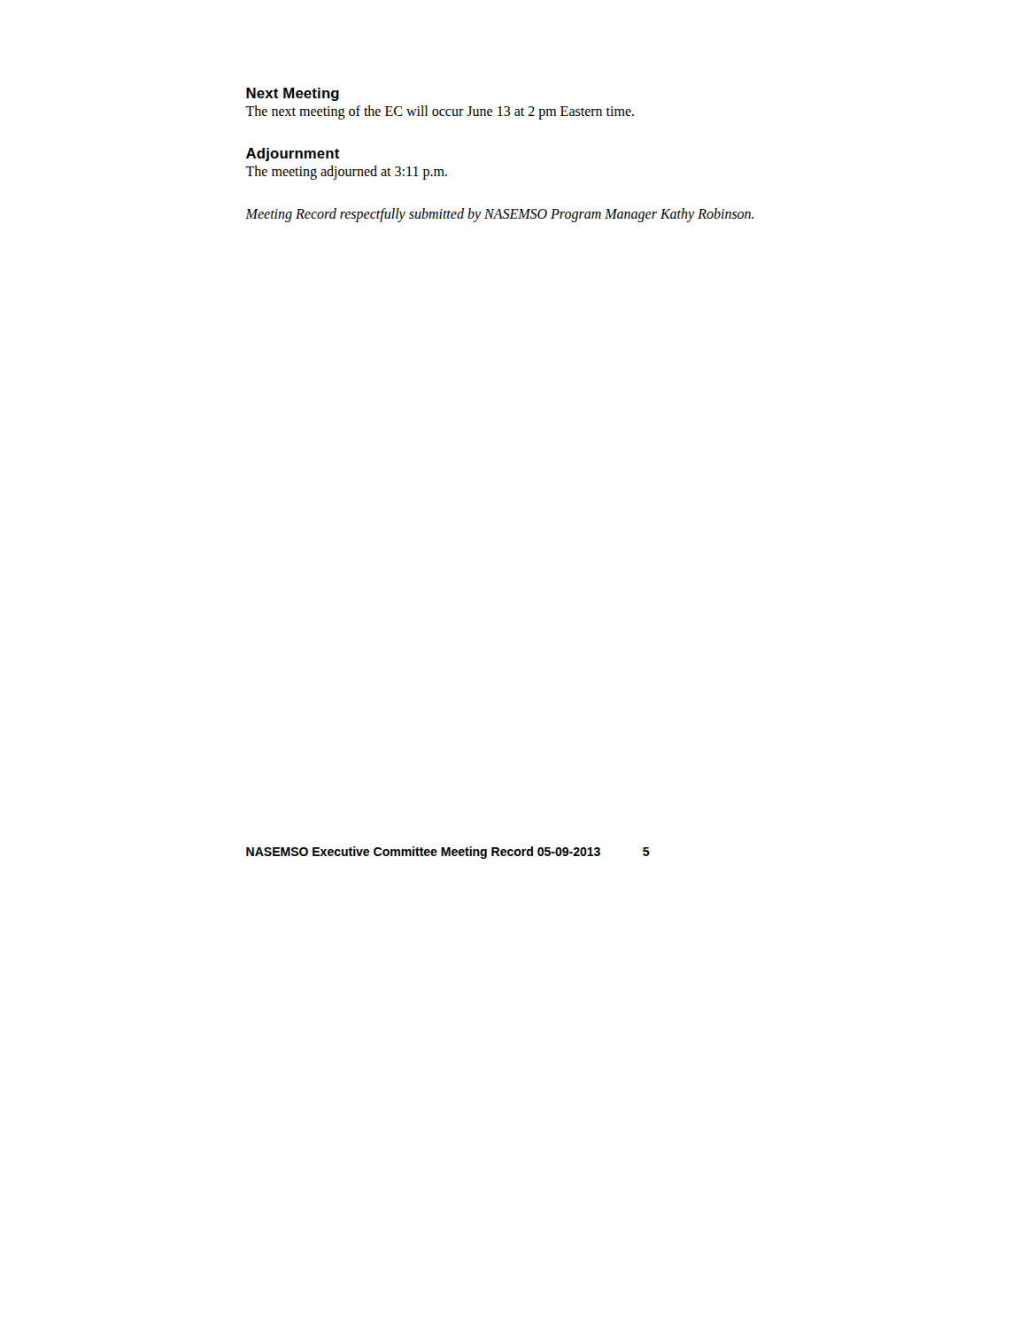Next Meeting
The next meeting of the EC will occur June 13 at 2 pm Eastern time.
Adjournment
The meeting adjourned at 3:11 p.m.
Meeting Record respectfully submitted by NASEMSO Program Manager Kathy Robinson.
NASEMSO Executive Committee Meeting Record 05-09-2013 5